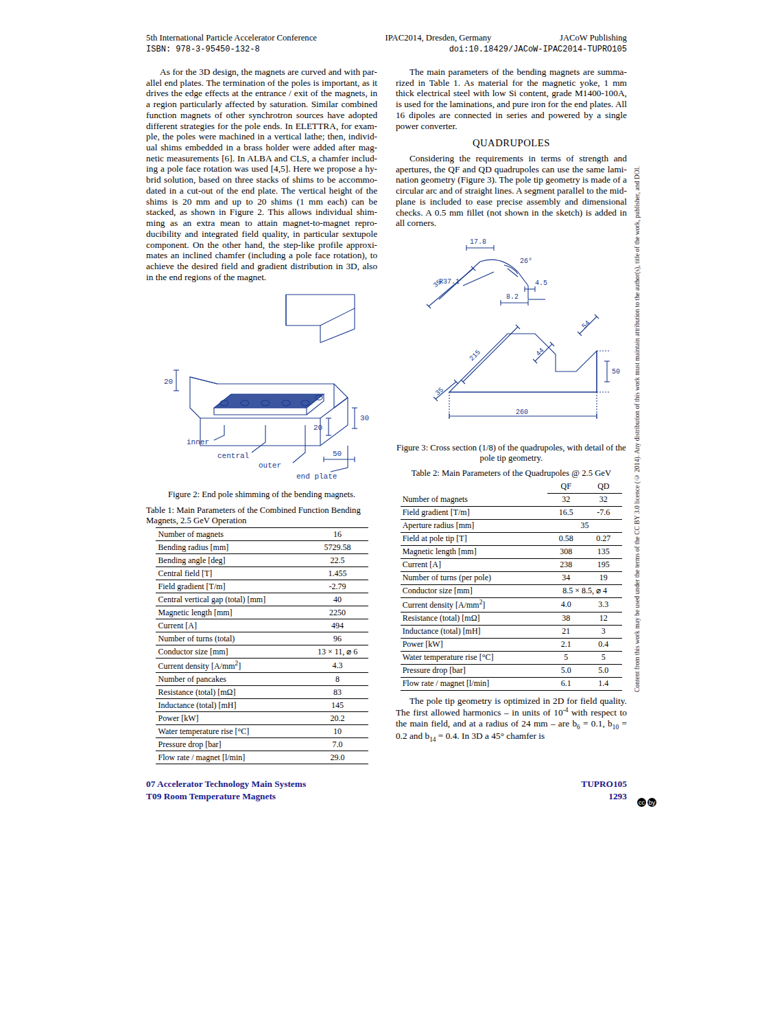Content from this work may be used under the terms of the CC BY 3.0 licence (© 2014). Any distribution of this work must maintain attribution to the author(s), title of the work, publisher, and DOI.
5th International Particle Accelerator Conference IPAC2014, Dresden, Germany JACoW Publishing
ISBN: 978-3-95450-132-8 doi:10.18429/JACoW-IPAC2014-TUPRO105
As for the 3D design, the magnets are curved and with parallel end plates. The termination of the poles is important, as it drives the edge effects at the entrance / exit of the magnets, in a region particularly affected by saturation. Similar combined function magnets of other synchrotron sources have adopted different strategies for the pole ends. In ELETTRA, for example, the poles were machined in a vertical lathe; then, individual shims embedded in a brass holder were added after magnetic measurements [6]. In ALBA and CLS, a chamfer including a pole face rotation was used [4,5]. Here we propose a hybrid solution, based on three stacks of shims to be accommodated in a cut-out of the end plate. The vertical height of the shims is 20 mm and up to 20 shims (1 mm each) can be stacked, as shown in Figure 2. This allows individual shimming as an extra mean to attain magnet-to-magnet reproducibility and integrated field quality, in particular sextupole component. On the other hand, the step-like profile approximates an inclined chamfer (including a pole face rotation), to achieve the desired field and gradient distribution in 3D, also in the end regions of the magnet.
20 30 20 50 inner central outer end plate
Figure 2: End pole shimming of the bending magnets.
Table 1: Main Parameters of the Combined Function Bending Magnets, 2.5 GeV Operation
| Number of magnets | 16 |
| Bending radius [mm] | 5729.58 |
| Bending angle [deg] | 22.5 |
| Central field [T] | 1.455 |
| Field gradient [T/m] | -2.79 |
| Central vertical gap (total) [mm] | 40 |
| Magnetic length [mm] | 2250 |
| Current [A] | 494 |
| Number of turns (total) | 96 |
| Conductor size [mm] | 13 × 11, ⌀ 6 |
| Current density [A/mm 2 ] | 4.3 |
| Number of pancakes | 8 |
| Resistance (total) [mΩ] | 83 |
| Inductance (total) [mH] | 145 |
| Power [kW] | 20.2 |
| Water temperature rise [°C] | 10 |
| Pressure drop [bar] | 7.0 |
| Flow rate / magnet [l/min] | 29.0 |
The main parameters of the bending magnets are summarized in Table 1. As material for the magnetic yoke, 1 mm thick electrical steel with low Si content, grade M1400-100A, is used for the laminations, and pure iron for the end plates. All 16 dipoles are connected in series and powered by a single power converter.
Quadrupoles
Considering the requirements in terms of strength and apertures, the QF and QD quadrupoles can use the same lamination geometry (Figure 3). The pole tip geometry is made of a circular arc and of straight lines. A segment parallel to the midplane is included to ease precise assembly and dimensional checks. A 0.5 mm fillet (not shown in the sketch) is added in all corners.
17.8 35 R37.1 26° 4.5 8.2 215 44 54 50 35 260
Figure 3: Cross section (1/8) of the quadrupoles, with detail of the pole tip geometry.
Table 2: Main Parameters of the Quadrupoles @ 2.5 GeV
| | QF | QD |
| Number of magnets | 32 | 32 |
| Field gradient [T/m] | 16.5 | -7.6 |
| Aperture radius [mm] | 35 |
| Field at pole tip [T] | 0.58 | 0.27 |
| Magnetic length [mm] | 308 | 135 |
| Current [A] | 238 | 195 |
| Number of turns (per pole) | 34 | 19 |
| Conductor size [mm] | 8.5 × 8.5, ⌀ 4 |
| Current density [A/mm 2 ] | 4.0 | 3.3 |
| Resistance (total) [mΩ] | 38 | 12 |
| Inductance (total) [mH] | 21 | 3 |
| Power [kW] | 2.1 | 0.4 |
| Water temperature rise [°C] | 5 | 5 |
| Pressure drop [bar] | 5.0 | 5.0 |
| Flow rate / magnet [l/min] | 6.1 | 1.4 |
The pole tip geometry is optimized in 2D for field quality. The first allowed harmonics – in units of 10-4 with respect to the main field, and at a radius of 24 mm – are b6 = 0.1, b10 = 0.2 and b14 = 0.4. In 3D a 45° chamfer is
07 Accelerator Technology Main Systems TUPRO105
T09 Room Temperature Magnets 1293
cc by